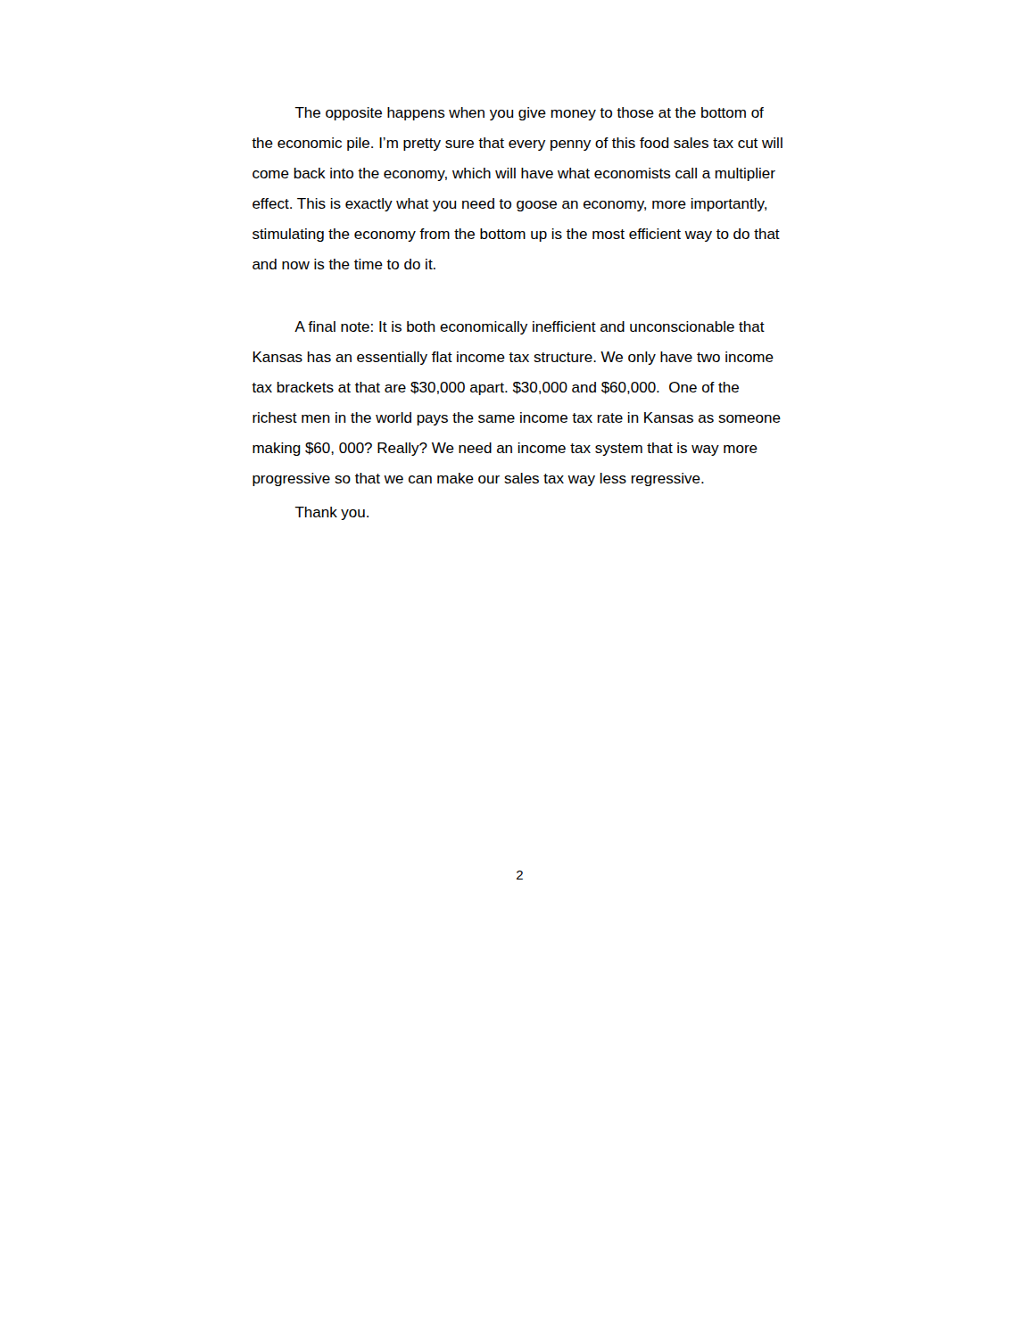The opposite happens when you give money to those at the bottom of the economic pile. I’m pretty sure that every penny of this food sales tax cut will come back into the economy, which will have what economists call a multiplier effect. This is exactly what you need to goose an economy, more importantly, stimulating the economy from the bottom up is the most efficient way to do that and now is the time to do it.
A final note: It is both economically inefficient and unconscionable that Kansas has an essentially flat income tax structure. We only have two income tax brackets at that are $30,000 apart. $30,000 and $60,000. One of the richest men in the world pays the same income tax rate in Kansas as someone making $60, 000? Really? We need an income tax system that is way more progressive so that we can make our sales tax way less regressive.
Thank you.
2